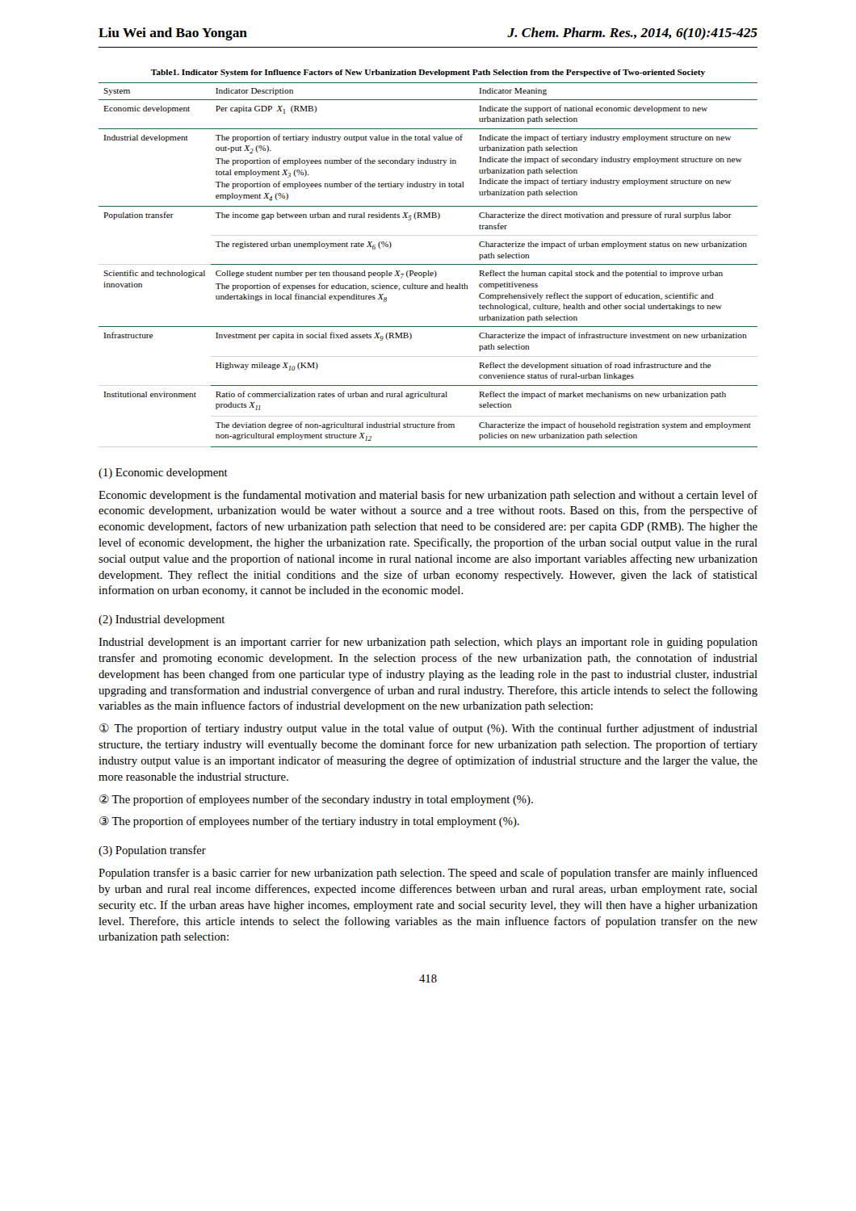Liu Wei and Bao Yongan
J. Chem. Pharm. Res., 2014, 6(10):415-425
Table1. Indicator System for Influence Factors of New Urbanization Development Path Selection from the Perspective of Two-oriented Society
| System | Indicator Description | Indicator Meaning |
| --- | --- | --- |
| Economic development | Per capita GDP X 1 (RMB) | Indicate the support of national economic development to new urbanization path selection |
| Industrial development | The proportion of tertiary industry output value in the total value of out-put X 2 (%). The proportion of employees number of the secondary industry in total employment X 3 (%). The proportion of employees number of the tertiary industry in total employment X 4 (%) | Indicate the impact of tertiary industry employment structure on new urbanization path selection Indicate the impact of secondary industry employment structure on new urbanization path selection Indicate the impact of tertiary industry employment structure on new urbanization path selection |
| Population transfer | The income gap between urban and rural residents X 5 (RMB) | Characterize the direct motivation and pressure of rural surplus labor transfer |
| The registered urban unemployment rate X 6 (%) | Characterize the impact of urban employment status on new urbanization path selection |
| Scientific and technological innovation | College student number per ten thousand people X 7 (People) The proportion of expenses for education, science, culture and health undertakings in local financial expenditures X 8 | Reflect the human capital stock and the potential to improve urban competitiveness Comprehensively reflect the support of education, scientific and technological, culture, health and other social undertakings to new urbanization path selection |
| Infrastructure | Investment per capita in social fixed assets X 9 (RMB) | Characterize the impact of infrastructure investment on new urbanization path selection |
| Highway mileage X 10 (KM) | Reflect the development situation of road infrastructure and the convenience status of rural-urban linkages |
| Institutional environment | Ratio of commercialization rates of urban and rural agricultural products X 11 | Reflect the impact of market mechanisms on new urbanization path selection |
| The deviation degree of non-agricultural industrial structure from non-agricultural employment structure X 12 | Characterize the impact of household registration system and employment policies on new urbanization path selection |
(1) Economic development
Economic development is the fundamental motivation and material basis for new urbanization path selection and without a certain level of economic development, urbanization would be water without a source and a tree without roots. Based on this, from the perspective of economic development, factors of new urbanization path selection that need to be considered are: per capita GDP (RMB). The higher the level of economic development, the higher the urbanization rate. Specifically, the proportion of the urban social output value in the rural social output value and the proportion of national income in rural national income are also important variables affecting new urbanization development. They reflect the initial conditions and the size of urban economy respectively. However, given the lack of statistical information on urban economy, it cannot be included in the economic model.
(2) Industrial development
Industrial development is an important carrier for new urbanization path selection, which plays an important role in guiding population transfer and promoting economic development. In the selection process of the new urbanization path, the connotation of industrial development has been changed from one particular type of industry playing as the leading role in the past to industrial cluster, industrial upgrading and transformation and industrial convergence of urban and rural industry. Therefore, this article intends to select the following variables as the main influence factors of industrial development on the new urbanization path selection:
① The proportion of tertiary industry output value in the total value of output (%). With the continual further adjustment of industrial structure, the tertiary industry will eventually become the dominant force for new urbanization path selection. The proportion of tertiary industry output value is an important indicator of measuring the degree of optimization of industrial structure and the larger the value, the more reasonable the industrial structure.
② The proportion of employees number of the secondary industry in total employment (%).
③ The proportion of employees number of the tertiary industry in total employment (%).
(3) Population transfer
Population transfer is a basic carrier for new urbanization path selection. The speed and scale of population transfer are mainly influenced by urban and rural real income differences, expected income differences between urban and rural areas, urban employment rate, social security etc. If the urban areas have higher incomes, employment rate and social security level, they will then have a higher urbanization level. Therefore, this article intends to select the following variables as the main influence factors of population transfer on the new urbanization path selection:
418